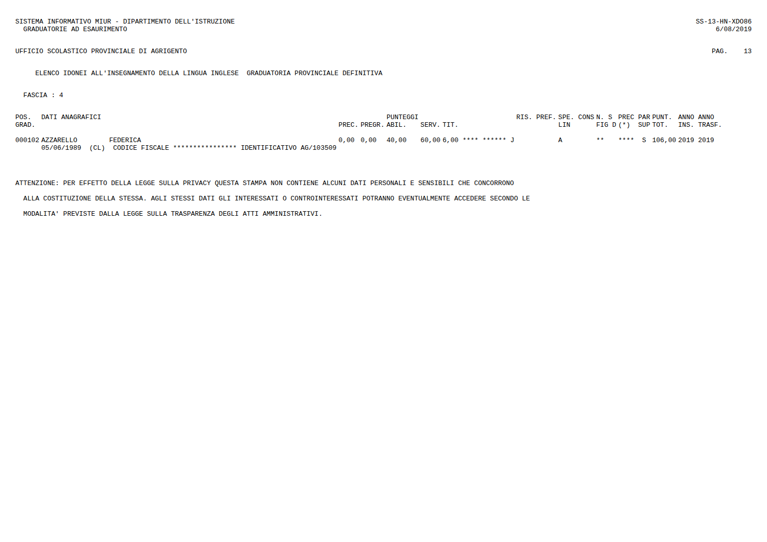SISTEMA INFORMATIVO MIUR - DIPARTIMENTO DELL'ISTRUZIONE GRADUATORIE AD ESAURIMENTO
SS-13-HN-XDO86 6/08/2019
UFFICIO SCOLASTICO PROVINCIALE DI AGRIGENTO
PAG. 13
ELENCO IDONEI ALL'INSEGNAMENTO DELLA LINGUA INGLESE GRADUATORIA PROVINCIALE DEFINITIVA
FASCIA : 4
| POS. | DATI ANAGRAFICI | | | PUNTEGGI | | | RIS. PREF. | SPE. CONS | N. S | PREC PAR | PUNT. | ANNO ANNO |
| GRAD. | | PREC. | PREGR. | ABIL. | SERV. | TIT. | | LIN | FIG D | (*) SUP | TOT. | INS. TRASF. |
| 000102 | AZZARELLO FEDERICA | 0,00 | 0,00 | 40,00 | 60,00 | 6,00 **** ****** J | | A | ** | **** S | 106,00 | 2019 2019 |
| | 05/06/1989 (CL) CODICE FISCALE **************** IDENTIFICATIVO AG/103509 |
ATTENZIONE: PER EFFETTO DELLA LEGGE SULLA PRIVACY QUESTA STAMPA NON CONTIENE ALCUNI DATI PERSONALI E SENSIBILI CHE CONCORRONO ALLA COSTITUZIONE DELLA STESSA. AGLI STESSI DATI GLI INTERESSATI O CONTROINTERESSATI POTRANNO EVENTUALMENTE ACCEDERE SECONDO LE MODALITA' PREVISTE DALLA LEGGE SULLA TRASPARENZA DEGLI ATTI AMMINISTRATIVI.